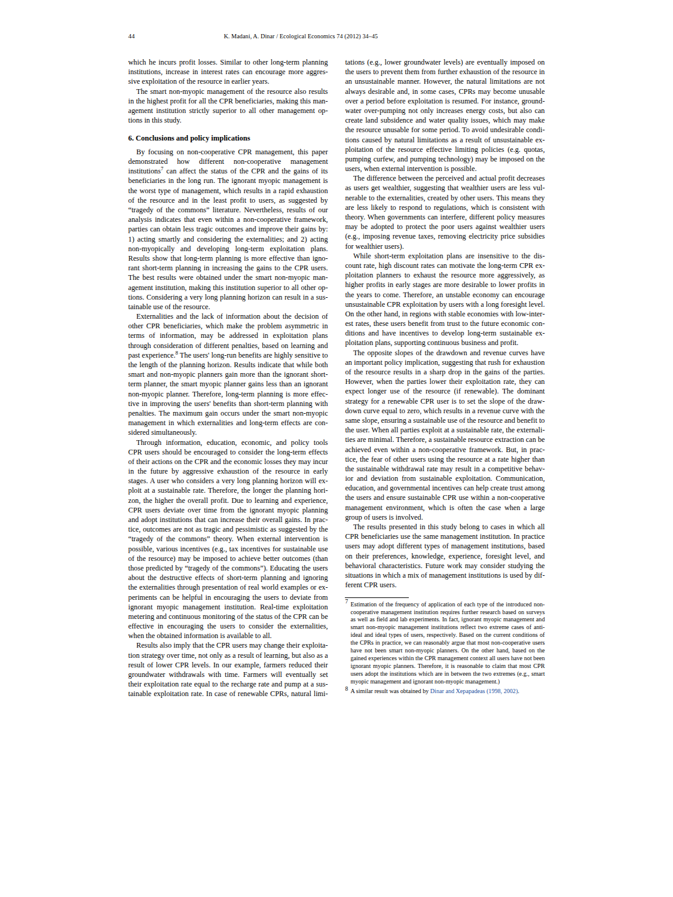44 K. Madani, A. Dinar / Ecological Economics 74 (2012) 34–45
which he incurs profit losses. Similar to other long-term planning institutions, increase in interest rates can encourage more aggressive exploitation of the resource in earlier years.
The smart non-myopic management of the resource also results in the highest profit for all the CPR beneficiaries, making this management institution strictly superior to all other management options in this study.
6. Conclusions and policy implications
By focusing on non-cooperative CPR management, this paper demonstrated how different non-cooperative management institutions7 can affect the status of the CPR and the gains of its beneficiaries in the long run. The ignorant myopic management is the worst type of management, which results in a rapid exhaustion of the resource and in the least profit to users, as suggested by “tragedy of the commons” literature. Nevertheless, results of our analysis indicates that even within a non-cooperative framework, parties can obtain less tragic outcomes and improve their gains by: 1) acting smartly and considering the externalities; and 2) acting non-myopically and developing long-term exploitation plans. Results show that long-term planning is more effective than ignorant short-term planning in increasing the gains to the CPR users. The best results were obtained under the smart non-myopic management institution, making this institution superior to all other options. Considering a very long planning horizon can result in a sustainable use of the resource.
Externalities and the lack of information about the decision of other CPR beneficiaries, which make the problem asymmetric in terms of information, may be addressed in exploitation plans through consideration of different penalties, based on learning and past experience.8 The users' long-run benefits are highly sensitive to the length of the planning horizon. Results indicate that while both smart and non-myopic planners gain more than the ignorant short-term planner, the smart myopic planner gains less than an ignorant non-myopic planner. Therefore, long-term planning is more effective in improving the users' benefits than short-term planning with penalties. The maximum gain occurs under the smart non-myopic management in which externalities and long-term effects are considered simultaneously.
Through information, education, economic, and policy tools CPR users should be encouraged to consider the long-term effects of their actions on the CPR and the economic losses they may incur in the future by aggressive exhaustion of the resource in early stages. A user who considers a very long planning horizon will exploit at a sustainable rate. Therefore, the longer the planning horizon, the higher the overall profit. Due to learning and experience, CPR users deviate over time from the ignorant myopic planning and adopt institutions that can increase their overall gains. In practice, outcomes are not as tragic and pessimistic as suggested by the “tragedy of the commons” theory. When external intervention is possible, various incentives (e.g., tax incentives for sustainable use of the resource) may be imposed to achieve better outcomes (than those predicted by “tragedy of the commons”). Educating the users about the destructive effects of short-term planning and ignoring the externalities through presentation of real world examples or experiments can be helpful in encouraging the users to deviate from ignorant myopic management institution. Real-time exploitation metering and continuous monitoring of the status of the CPR can be effective in encouraging the users to consider the externalities, when the obtained information is available to all.
Results also imply that the CPR users may change their exploitation strategy over time, not only as a result of learning, but also as a result of lower CPR levels. In our example, farmers reduced their groundwater withdrawals with time. Farmers will eventually set their exploitation rate equal to the recharge rate and pump at a sustainable exploitation rate. In case of renewable CPRs, natural limitations (e.g., lower groundwater levels) are eventually imposed on the users to prevent them from further exhaustion of the resource in an unsustainable manner. However, the natural limitations are not always desirable and, in some cases, CPRs may become unusable over a period before exploitation is resumed. For instance, groundwater over-pumping not only increases energy costs, but also can create land subsidence and water quality issues, which may make the resource unusable for some period. To avoid undesirable conditions caused by natural limitations as a result of unsustainable exploitation of the resource effective limiting policies (e.g. quotas, pumping curfew, and pumping technology) may be imposed on the users, when external intervention is possible.
The difference between the perceived and actual profit decreases as users get wealthier, suggesting that wealthier users are less vulnerable to the externalities, created by other users. This means they are less likely to respond to regulations, which is consistent with theory. When governments can interfere, different policy measures may be adopted to protect the poor users against wealthier users (e.g., imposing revenue taxes, removing electricity price subsidies for wealthier users).
While short-term exploitation plans are insensitive to the discount rate, high discount rates can motivate the long-term CPR exploitation planners to exhaust the resource more aggressively, as higher profits in early stages are more desirable to lower profits in the years to come. Therefore, an unstable economy can encourage unsustainable CPR exploitation by users with a long foresight level. On the other hand, in regions with stable economies with low-interest rates, these users benefit from trust to the future economic conditions and have incentives to develop long-term sustainable exploitation plans, supporting continuous business and profit.
The opposite slopes of the drawdown and revenue curves have an important policy implication, suggesting that rush for exhaustion of the resource results in a sharp drop in the gains of the parties. However, when the parties lower their exploitation rate, they can expect longer use of the resource (if renewable). The dominant strategy for a renewable CPR user is to set the slope of the drawdown curve equal to zero, which results in a revenue curve with the same slope, ensuring a sustainable use of the resource and benefit to the user. When all parties exploit at a sustainable rate, the externalities are minimal. Therefore, a sustainable resource extraction can be achieved even within a non-cooperative framework. But, in practice, the fear of other users using the resource at a rate higher than the sustainable withdrawal rate may result in a competitive behavior and deviation from sustainable exploitation. Communication, education, and governmental incentives can help create trust among the users and ensure sustainable CPR use within a non-cooperative management environment, which is often the case when a large group of users is involved.
The results presented in this study belong to cases in which all CPR beneficiaries use the same management institution. In practice users may adopt different types of management institutions, based on their preferences, knowledge, experience, foresight level, and behavioral characteristics. Future work may consider studying the situations in which a mix of management institutions is used by different CPR users.
7 Estimation of the frequency of application of each type of the introduced non-cooperative management institution requires further research based on surveys as well as field and lab experiments. In fact, ignorant myopic management and smart non-myopic management institutions reflect two extreme cases of anti-ideal and ideal types of users, respectively. Based on the current conditions of the CPRs in practice, we can reasonably argue that most non-cooperative users have not been smart non-myopic planners. On the other hand, based on the gained experiences within the CPR management context all users have not been ignorant myopic planners. Therefore, it is reasonable to claim that most CPR users adopt the institutions which are in between the two extremes (e.g., smart myopic management and ignorant non-myopic management.)
8 A similar result was obtained by Dinar and Xepapadeas (1998, 2002).